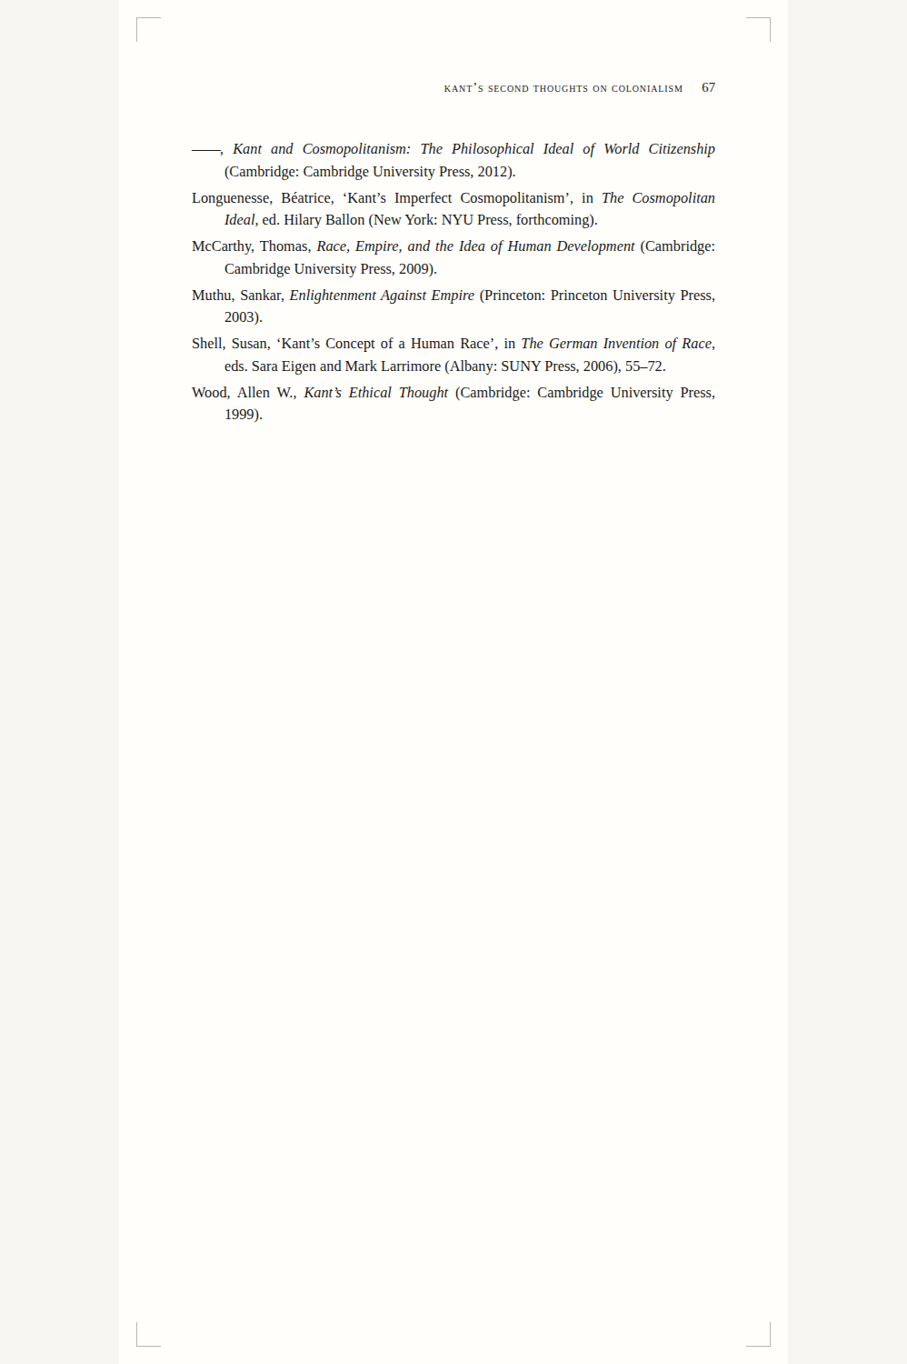kant’s second thoughts on colonialism67
——, Kant and Cosmopolitanism: The Philosophical Ideal of World Citizenship (Cambridge: Cambridge University Press, 2012).
Longuenesse, Béatrice, ‘Kant’s Imperfect Cosmopolitanism’, in The Cosmopolitan Ideal, ed. Hilary Ballon (New York: NYU Press, forthcoming).
McCarthy, Thomas, Race, Empire, and the Idea of Human Development (Cambridge: Cambridge University Press, 2009).
Muthu, Sankar, Enlightenment Against Empire (Princeton: Princeton University Press, 2003).
Shell, Susan, ‘Kant’s Concept of a Human Race’, in The German Invention of Race, eds. Sara Eigen and Mark Larrimore (Albany: SUNY Press, 2006), 55–72.
Wood, Allen W., Kant’s Ethical Thought (Cambridge: Cambridge University Press, 1999).